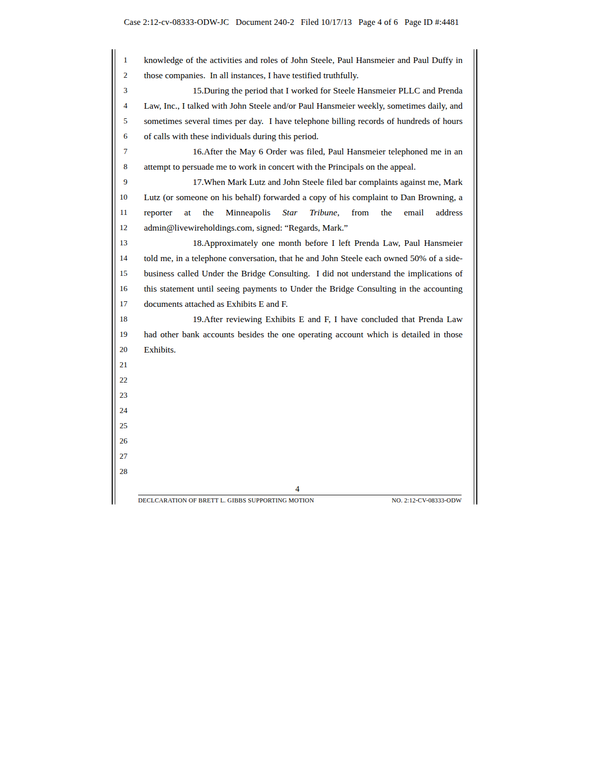Case 2:12-cv-08333-ODW-JC Document 240-2 Filed 10/17/13 Page 4 of 6 Page ID #:4481
1
2
3
4
5
6
7
8
9
10
11
12
13
14
15
16
17
18
19
20
21
22
23
24
25
26
27
28
knowledge of the activities and roles of John Steele, Paul Hansmeier and Paul Duffy in those companies. In all instances, I have testified truthfully.
15. During the period that I worked for Steele Hansmeier PLLC and Prenda Law, Inc., I talked with John Steele and/or Paul Hansmeier weekly, sometimes daily, and sometimes several times per day. I have telephone billing records of hundreds of hours of calls with these individuals during this period.
16. After the May 6 Order was filed, Paul Hansmeier telephoned me in an attempt to persuade me to work in concert with the Principals on the appeal.
17. When Mark Lutz and John Steele filed bar complaints against me, Mark Lutz (or someone on his behalf) forwarded a copy of his complaint to Dan Browning, a reporter at the Minneapolis Star Tribune, from the email address admin@livewireholdings.com, signed: “Regards, Mark.”
18. Approximately one month before I left Prenda Law, Paul Hansmeier told me, in a telephone conversation, that he and John Steele each owned 50% of a side-business called Under the Bridge Consulting. I did not understand the implications of this statement until seeing payments to Under the Bridge Consulting in the accounting documents attached as Exhibits E and F.
19. After reviewing Exhibits E and F, I have concluded that Prenda Law had other bank accounts besides the one operating account which is detailed in those Exhibits.
4
Declcaration of Brett L. Gibbs Supporting Motion No. 2:12-cv-08333-ODW